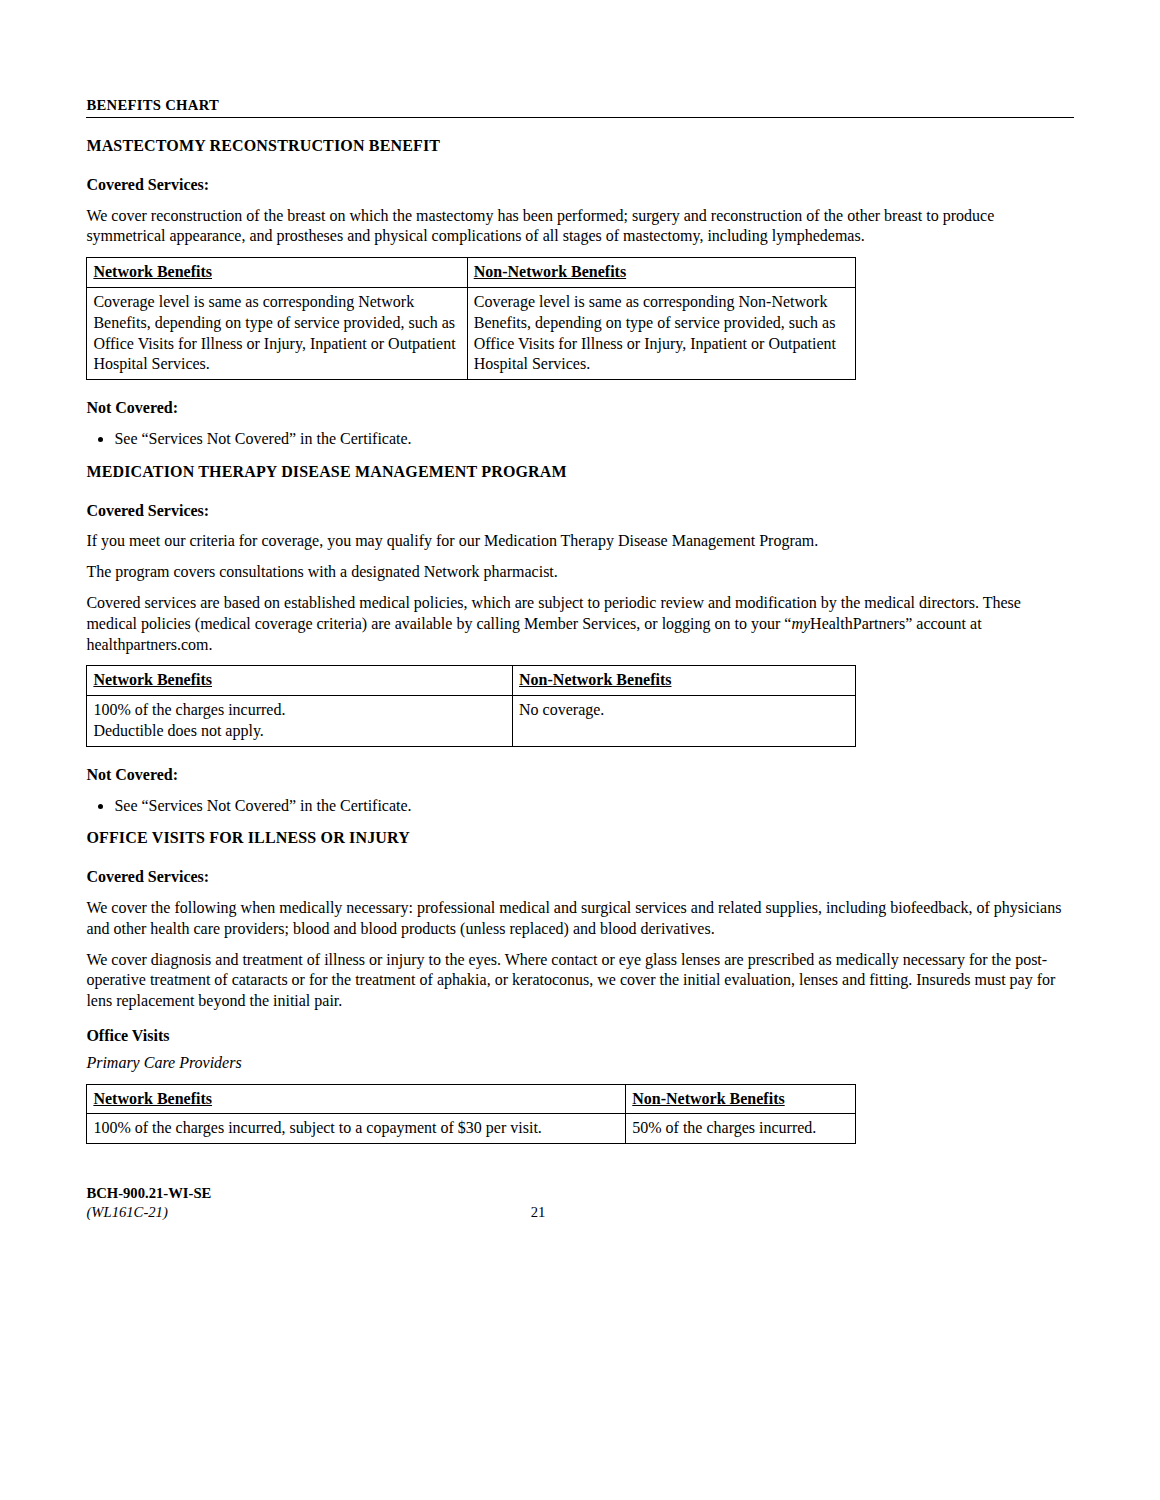BENEFITS CHART
MASTECTOMY RECONSTRUCTION BENEFIT
Covered Services:
We cover reconstruction of the breast on which the mastectomy has been performed; surgery and reconstruction of the other breast to produce symmetrical appearance, and prostheses and physical complications of all stages of mastectomy, including lymphedemas.
| Network Benefits | Non-Network Benefits |
| --- | --- |
| Coverage level is same as corresponding Network Benefits, depending on type of service provided, such as Office Visits for Illness or Injury, Inpatient or Outpatient Hospital Services. | Coverage level is same as corresponding Non-Network Benefits, depending on type of service provided, such as Office Visits for Illness or Injury, Inpatient or Outpatient Hospital Services. |
Not Covered:
See “Services Not Covered” in the Certificate.
MEDICATION THERAPY DISEASE MANAGEMENT PROGRAM
Covered Services:
If you meet our criteria for coverage, you may qualify for our Medication Therapy Disease Management Program.
The program covers consultations with a designated Network pharmacist.
Covered services are based on established medical policies, which are subject to periodic review and modification by the medical directors. These medical policies (medical coverage criteria) are available by calling Member Services, or logging on to your “my HealthPartners” account at healthpartners.com.
| Network Benefits | Non-Network Benefits |
| --- | --- |
| 100% of the charges incurred. Deductible does not apply. | No coverage. |
Not Covered:
See “Services Not Covered” in the Certificate.
OFFICE VISITS FOR ILLNESS OR INJURY
Covered Services:
We cover the following when medically necessary: professional medical and surgical services and related supplies, including biofeedback, of physicians and other health care providers; blood and blood products (unless replaced) and blood derivatives.
We cover diagnosis and treatment of illness or injury to the eyes. Where contact or eye glass lenses are prescribed as medically necessary for the post-operative treatment of cataracts or for the treatment of aphakia, or keratoconus, we cover the initial evaluation, lenses and fitting. Insureds must pay for lens replacement beyond the initial pair.
Office Visits
Primary Care Providers
| Network Benefits | Non-Network Benefits |
| --- | --- |
| 100% of the charges incurred, subject to a copayment of $30 per visit. | 50% of the charges incurred. |
BCH-900.21-WI-SE
(WL161C-21)21